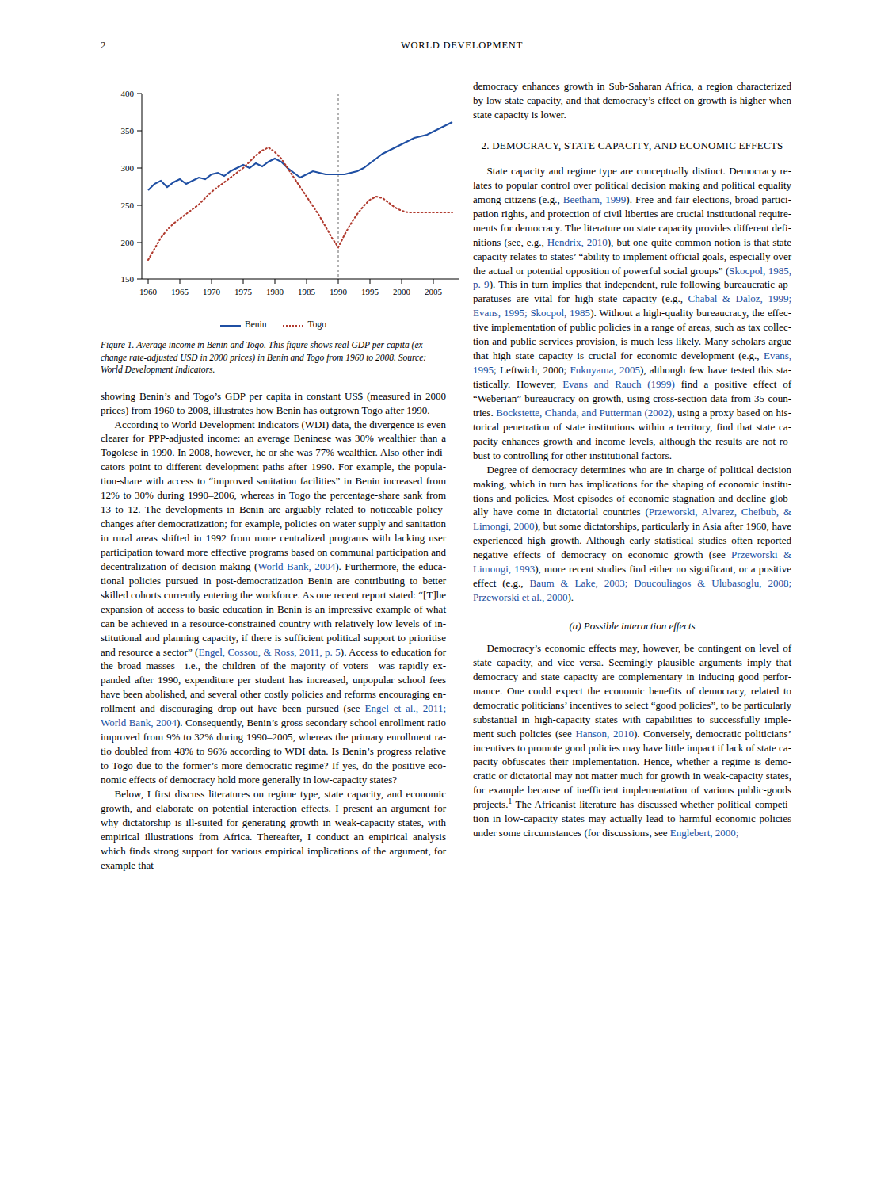2
World Development
400 350 300 250 200 150 1960 1965 1970 1975 1980 1985 1990 1995 2000 2005
Benin Togo
Figure 1. Average income in Benin and Togo. This figure shows real GDP per capita (exchange rate-adjusted USD in 2000 prices) in Benin and Togo from 1960 to 2008. Source: World Development Indicators.
showing Benin’s and Togo’s GDP per capita in constant US$ (measured in 2000 prices) from 1960 to 2008, illustrates how Benin has outgrown Togo after 1990.
According to World Development Indicators (WDI) data, the divergence is even clearer for PPP-adjusted income: an average Beninese was 30% wealthier than a Togolese in 1990. In 2008, however, he or she was 77% wealthier. Also other indicators point to different development paths after 1990. For example, the population-share with access to “improved sanitation facilities” in Benin increased from 12% to 30% during 1990–2006, whereas in Togo the percentage-share sank from 13 to 12. The developments in Benin are arguably related to noticeable policy-changes after democratization; for example, policies on water supply and sanitation in rural areas shifted in 1992 from more centralized programs with lacking user participation toward more effective programs based on communal participation and decentralization of decision making (World Bank, 2004). Furthermore, the educational policies pursued in post-democratization Benin are contributing to better skilled cohorts currently entering the workforce. As one recent report stated: “[T]he expansion of access to basic education in Benin is an impressive example of what can be achieved in a resource-constrained country with relatively low levels of institutional and planning capacity, if there is sufficient political support to prioritise and resource a sector” (Engel, Cossou, & Ross, 2011, p. 5). Access to education for the broad masses—i.e., the children of the majority of voters—was rapidly expanded after 1990, expenditure per student has increased, unpopular school fees have been abolished, and several other costly policies and reforms encouraging enrollment and discouraging drop-out have been pursued (see Engel et al., 2011; World Bank, 2004). Consequently, Benin’s gross secondary school enrollment ratio improved from 9% to 32% during 1990–2005, whereas the primary enrollment ratio doubled from 48% to 96% according to WDI data. Is Benin’s progress relative to Togo due to the former’s more democratic regime? If yes, do the positive economic effects of democracy hold more generally in low-capacity states?
Below, I first discuss literatures on regime type, state capacity, and economic growth, and elaborate on potential interaction effects. I present an argument for why dictatorship is ill-suited for generating growth in weak-capacity states, with empirical illustrations from Africa. Thereafter, I conduct an empirical analysis which finds strong support for various empirical implications of the argument, for example that
democracy enhances growth in Sub-Saharan Africa, a region characterized by low state capacity, and that democracy’s effect on growth is higher when state capacity is lower.
2. Democracy, State Capacity, and Economic Effects
State capacity and regime type are conceptually distinct. Democracy relates to popular control over political decision making and political equality among citizens (e.g., Beetham, 1999). Free and fair elections, broad participation rights, and protection of civil liberties are crucial institutional requirements for democracy. The literature on state capacity provides different definitions (see, e.g., Hendrix, 2010), but one quite common notion is that state capacity relates to states’ “ability to implement official goals, especially over the actual or potential opposition of powerful social groups” (Skocpol, 1985, p. 9). This in turn implies that independent, rule-following bureaucratic apparatuses are vital for high state capacity (e.g., Chabal & Daloz, 1999; Evans, 1995; Skocpol, 1985). Without a high-quality bureaucracy, the effective implementation of public policies in a range of areas, such as tax collection and public-services provision, is much less likely. Many scholars argue that high state capacity is crucial for economic development (e.g., Evans, 1995; Leftwich, 2000; Fukuyama, 2005), although few have tested this statistically. However, Evans and Rauch (1999) find a positive effect of “Weberian” bureaucracy on growth, using cross-section data from 35 countries. Bockstette, Chanda, and Putterman (2002), using a proxy based on historical penetration of state institutions within a territory, find that state capacity enhances growth and income levels, although the results are not robust to controlling for other institutional factors.
Degree of democracy determines who are in charge of political decision making, which in turn has implications for the shaping of economic institutions and policies. Most episodes of economic stagnation and decline globally have come in dictatorial countries (Przeworski, Alvarez, Cheibub, & Limongi, 2000), but some dictatorships, particularly in Asia after 1960, have experienced high growth. Although early statistical studies often reported negative effects of democracy on economic growth (see Przeworski & Limongi, 1993), more recent studies find either no significant, or a positive effect (e.g., Baum & Lake, 2003; Doucouliagos & Ulubasoglu, 2008; Przeworski et al., 2000).
(a) Possible interaction effects
Democracy’s economic effects may, however, be contingent on level of state capacity, and vice versa. Seemingly plausible arguments imply that democracy and state capacity are complementary in inducing good performance. One could expect the economic benefits of democracy, related to democratic politicians’ incentives to select “good policies”, to be particularly substantial in high-capacity states with capabilities to successfully implement such policies (see Hanson, 2010). Conversely, democratic politicians’ incentives to promote good policies may have little impact if lack of state capacity obfuscates their implementation. Hence, whether a regime is democratic or dictatorial may not matter much for growth in weak-capacity states, for example because of inefficient implementation of various public-goods projects.1 The Africanist literature has discussed whether political competition in low-capacity states may actually lead to harmful economic policies under some circumstances (for discussions, see Englebert, 2000;